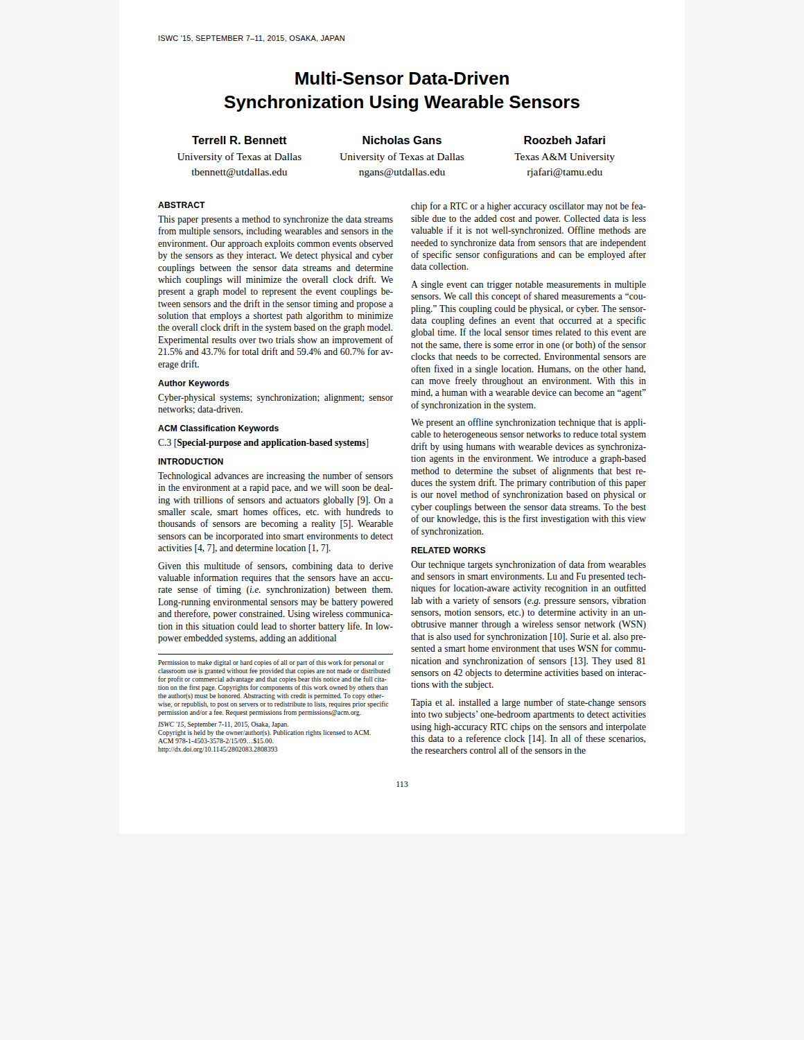ISWC '15, SEPTEMBER 7–11, 2015, OSAKA, JAPAN
Multi-Sensor Data-Driven
Synchronization Using Wearable Sensors
| Terrell R. Bennett University of Texas at Dallas tbennett@utdallas.edu | Nicholas Gans University of Texas at Dallas ngans@utdallas.edu | Roozbeh Jafari Texas A&M University rjafari@tamu.edu |
ABSTRACT
This paper presents a method to synchronize the data streams from multiple sensors, including wearables and sensors in the environment. Our approach exploits common events observed by the sensors as they interact. We detect physical and cyber couplings between the sensor data streams and determine which couplings will minimize the overall clock drift. We present a graph model to represent the event couplings between sensors and the drift in the sensor timing and propose a solution that employs a shortest path algorithm to minimize the overall clock drift in the system based on the graph model. Experimental results over two trials show an improvement of 21.5% and 43.7% for total drift and 59.4% and 60.7% for average drift.
Author Keywords
Cyber-physical systems; synchronization; alignment; sensor networks; data-driven.
ACM Classification Keywords
C.3 [Special-purpose and application-based systems]
INTRODUCTION
Technological advances are increasing the number of sensors in the environment at a rapid pace, and we will soon be dealing with trillions of sensors and actuators globally [9]. On a smaller scale, smart homes offices, etc. with hundreds to thousands of sensors are becoming a reality [5]. Wearable sensors can be incorporated into smart environments to detect activities [4, 7], and determine location [1, 7].
Given this multitude of sensors, combining data to derive valuable information requires that the sensors have an accurate sense of timing (i.e. synchronization) between them. Long-running environmental sensors may be battery powered and therefore, power constrained. Using wireless communication in this situation could lead to shorter battery life. In low-power embedded systems, adding an additional
Permission to make digital or hard copies of all or part of this work for personal or classroom use is granted without fee provided that copies are not made or distributed for profit or commercial advantage and that copies bear this notice and the full citation on the first page. Copyrights for components of this work owned by others than the author(s) must be honored. Abstracting with credit is permitted. To copy otherwise, or republish, to post on servers or to redistribute to lists, requires prior specific permission and/or a fee. Request permissions from permissions@acm.org.
ISWC '15, September 7-11, 2015, Osaka, Japan.
Copyright is held by the owner/author(s). Publication rights licensed to ACM.
ACM 978-1-4503-3578-2/15/09…$15.00.
http://dx.doi.org/10.1145/2802083.2808393
chip for a RTC or a higher accuracy oscillator may not be feasible due to the added cost and power. Collected data is less valuable if it is not well-synchronized. Offline methods are needed to synchronize data from sensors that are independent of specific sensor configurations and can be employed after data collection.
A single event can trigger notable measurements in multiple sensors. We call this concept of shared measurements a “coupling.” This coupling could be physical, or cyber. The sensor-data coupling defines an event that occurred at a specific global time. If the local sensor times related to this event are not the same, there is some error in one (or both) of the sensor clocks that needs to be corrected. Environmental sensors are often fixed in a single location. Humans, on the other hand, can move freely throughout an environment. With this in mind, a human with a wearable device can become an “agent” of synchronization in the system.
We present an offline synchronization technique that is applicable to heterogeneous sensor networks to reduce total system drift by using humans with wearable devices as synchronization agents in the environment. We introduce a graph-based method to determine the subset of alignments that best reduces the system drift. The primary contribution of this paper is our novel method of synchronization based on physical or cyber couplings between the sensor data streams. To the best of our knowledge, this is the first investigation with this view of synchronization.
RELATED WORKS
Our technique targets synchronization of data from wearables and sensors in smart environments. Lu and Fu presented techniques for location-aware activity recognition in an outfitted lab with a variety of sensors (e.g. pressure sensors, vibration sensors, motion sensors, etc.) to determine activity in an unobtrusive manner through a wireless sensor network (WSN) that is also used for synchronization [10]. Surie et al. also presented a smart home environment that uses WSN for communication and synchronization of sensors [13]. They used 81 sensors on 42 objects to determine activities based on interactions with the subject.
Tapia et al. installed a large number of state-change sensors into two subjects’ one-bedroom apartments to detect activities using high-accuracy RTC chips on the sensors and interpolate this data to a reference clock [14]. In all of these scenarios, the researchers control all of the sensors in the
113